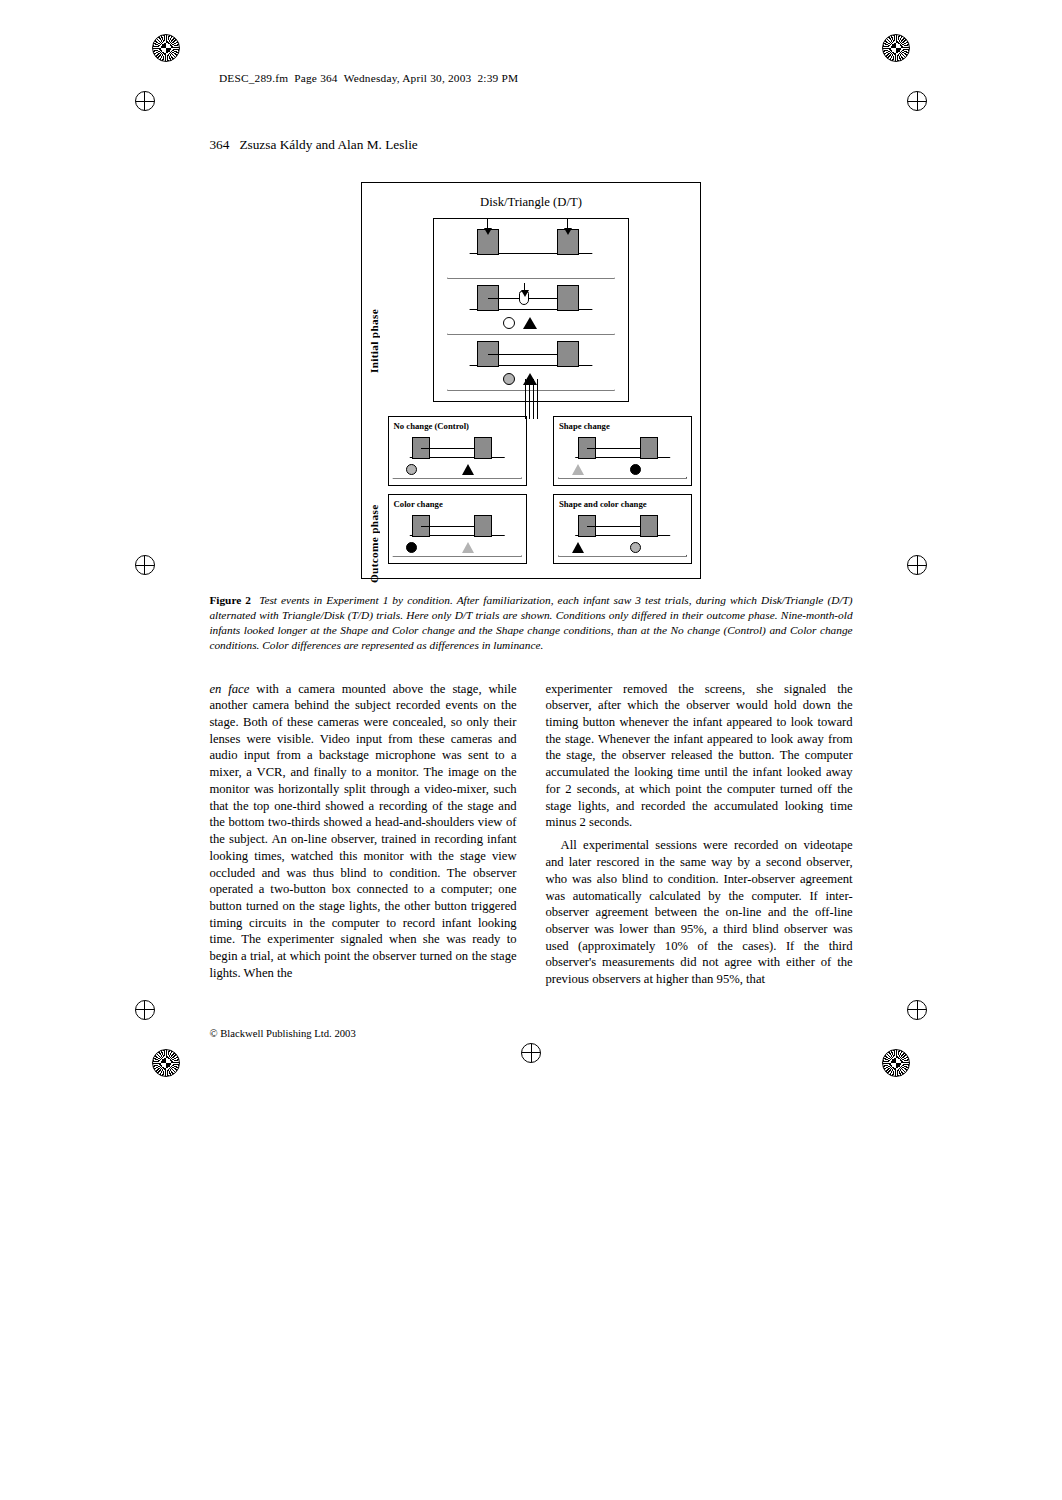DESC_289.fm Page 364 Wednesday, April 30, 2003 2:39 PM
364 Zsuzsa Káldy and Alan M. Leslie
Disk/Triangle (D/T)
Initial phase
Outcome phase
No change (Control)
Shape change
Color change
Shape and color change
Figure 2 Test events in Experiment 1 by condition. After familiarization, each infant saw 3 test trials, during which Disk/Triangle (D/T) alternated with Triangle/Disk (T/D) trials. Here only D/T trials are shown. Conditions only differed in their outcome phase. Nine-month-old infants looked longer at the Shape and Color change and the Shape change conditions, than at the No change (Control) and Color change conditions. Color differences are represented as differences in luminance.
en face with a camera mounted above the stage, while another camera behind the subject recorded events on the stage. Both of these cameras were concealed, so only their lenses were visible. Video input from these cameras and audio input from a backstage microphone was sent to a mixer, a VCR, and finally to a monitor. The image on the monitor was horizontally split through a video-mixer, such that the top one-third showed a recording of the stage and the bottom two-thirds showed a head-and-shoulders view of the subject. An on-line observer, trained in recording infant looking times, watched this monitor with the stage view occluded and was thus blind to condition. The observer operated a two-button box connected to a computer; one button turned on the stage lights, the other button triggered timing circuits in the computer to record infant looking time. The experimenter signaled when she was ready to begin a trial, at which point the observer turned on the stage lights. When the
experimenter removed the screens, she signaled the observer, after which the observer would hold down the timing button whenever the infant appeared to look toward the stage. Whenever the infant appeared to look away from the stage, the observer released the button. The computer accumulated the looking time until the infant looked away for 2 seconds, at which point the computer turned off the stage lights, and recorded the accumulated looking time minus 2 seconds.
All experimental sessions were recorded on videotape and later rescored in the same way by a second observer, who was also blind to condition. Inter-observer agreement was automatically calculated by the computer. If inter-observer agreement between the on-line and the off-line observer was lower than 95%, a third blind observer was used (approximately 10% of the cases). If the third observer's measurements did not agree with either of the previous observers at higher than 95%, that
© Blackwell Publishing Ltd. 2003